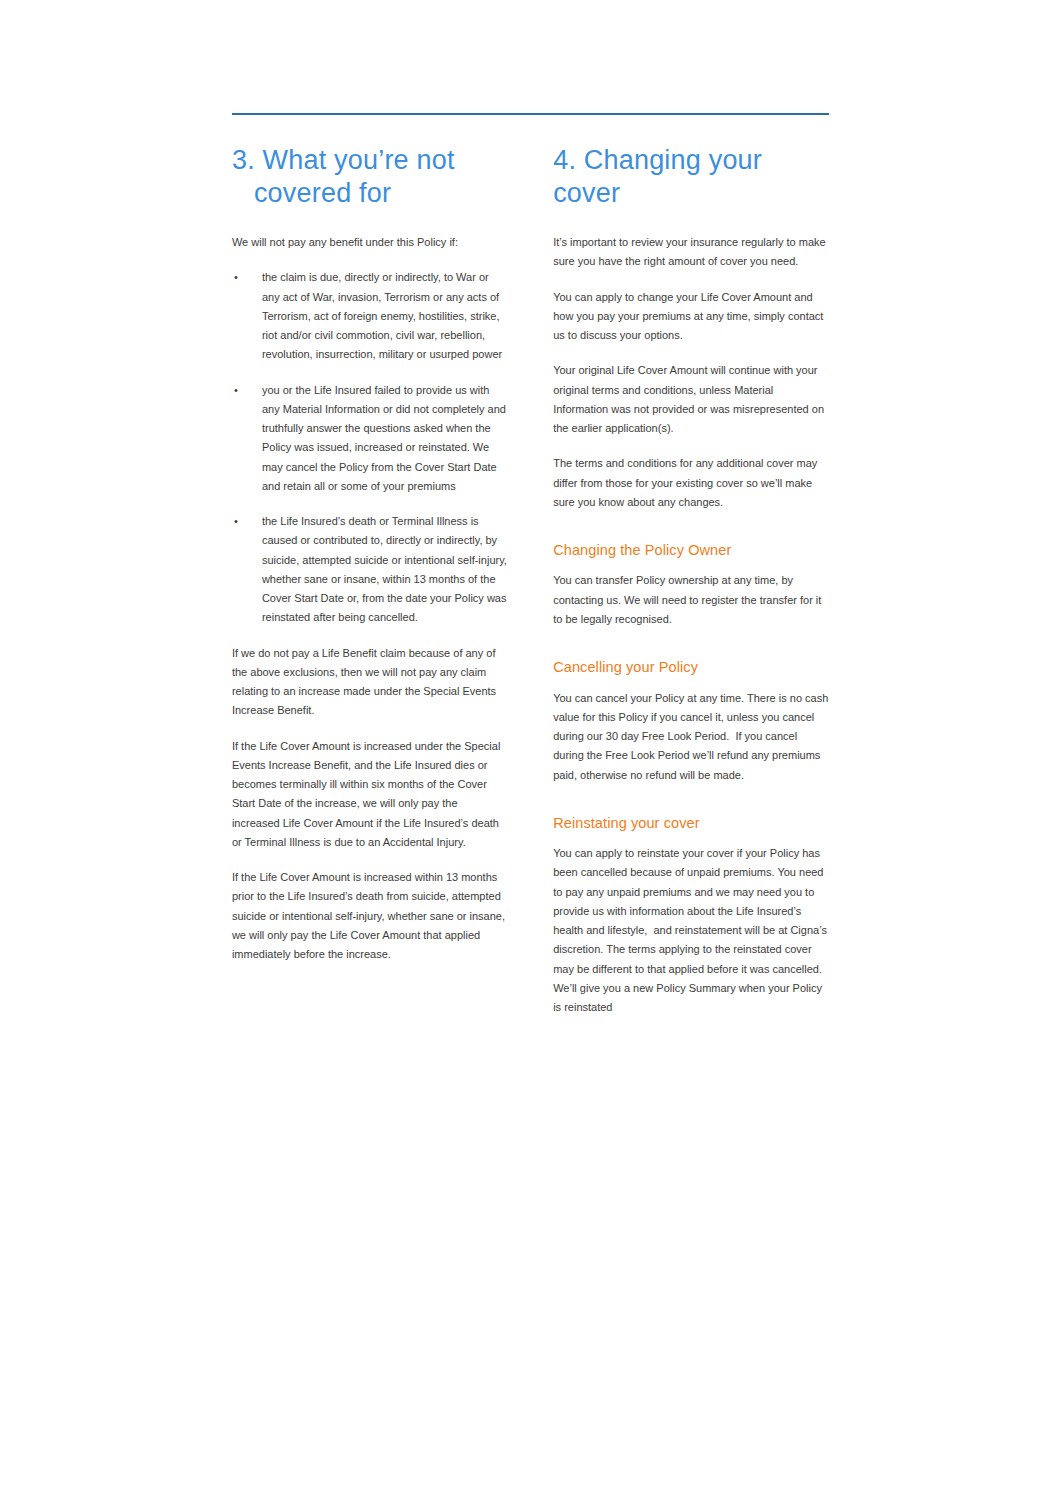3. What you’re notcovered for
We will not pay any benefit under this Policy if:
the claim is due, directly or indirectly, to War or any act of War, invasion, Terrorism or any acts of Terrorism, act of foreign enemy, hostilities, strike, riot and/or civil commotion, civil war, rebellion, revolution, insurrection, military or usurped power
you or the Life Insured failed to provide us with any Material Information or did not completely and truthfully answer the questions asked when the Policy was issued, increased or reinstated. We may cancel the Policy from the Cover Start Date and retain all or some of your premiums
the Life Insured’s death or Terminal Illness is caused or contributed to, directly or indirectly, by suicide, attempted suicide or intentional self-injury, whether sane or insane, within 13 months of the Cover Start Date or, from the date your Policy was reinstated after being cancelled.
If we do not pay a Life Benefit claim because of any of the above exclusions, then we will not pay any claim relating to an increase made under the Special Events Increase Benefit.
If the Life Cover Amount is increased under the Special Events Increase Benefit, and the Life Insured dies or becomes terminally ill within six months of the Cover Start Date of the increase, we will only pay the increased Life Cover Amount if the Life Insured’s death or Terminal Illness is due to an Accidental Injury.
If the Life Cover Amount is increased within 13 months prior to the Life Insured’s death from suicide, attempted suicide or intentional self-injury, whether sane or insane, we will only pay the Life Cover Amount that applied immediately before the increase.
4. Changing your cover
It’s important to review your insurance regularly to make sure you have the right amount of cover you need.
You can apply to change your Life Cover Amount and how you pay your premiums at any time, simply contact us to discuss your options.
Your original Life Cover Amount will continue with your original terms and conditions, unless Material Information was not provided or was misrepresented on the earlier application(s).
The terms and conditions for any additional cover may differ from those for your existing cover so we’ll make sure you know about any changes.
Changing the Policy Owner
You can transfer Policy ownership at any time, by contacting us. We will need to register the transfer for it to be legally recognised.
Cancelling your Policy
You can cancel your Policy at any time. There is no cash value for this Policy if you cancel it, unless you cancel during our 30 day Free Look Period. If you cancel during the Free Look Period we’ll refund any premiums paid, otherwise no refund will be made.
Reinstating your cover
You can apply to reinstate your cover if your Policy has been cancelled because of unpaid premiums. You need to pay any unpaid premiums and we may need you to provide us with information about the Life Insured’s health and lifestyle, and reinstatement will be at Cigna’s discretion. The terms applying to the reinstated cover may be different to that applied before it was cancelled. We’ll give you a new Policy Summary when your Policy is reinstated